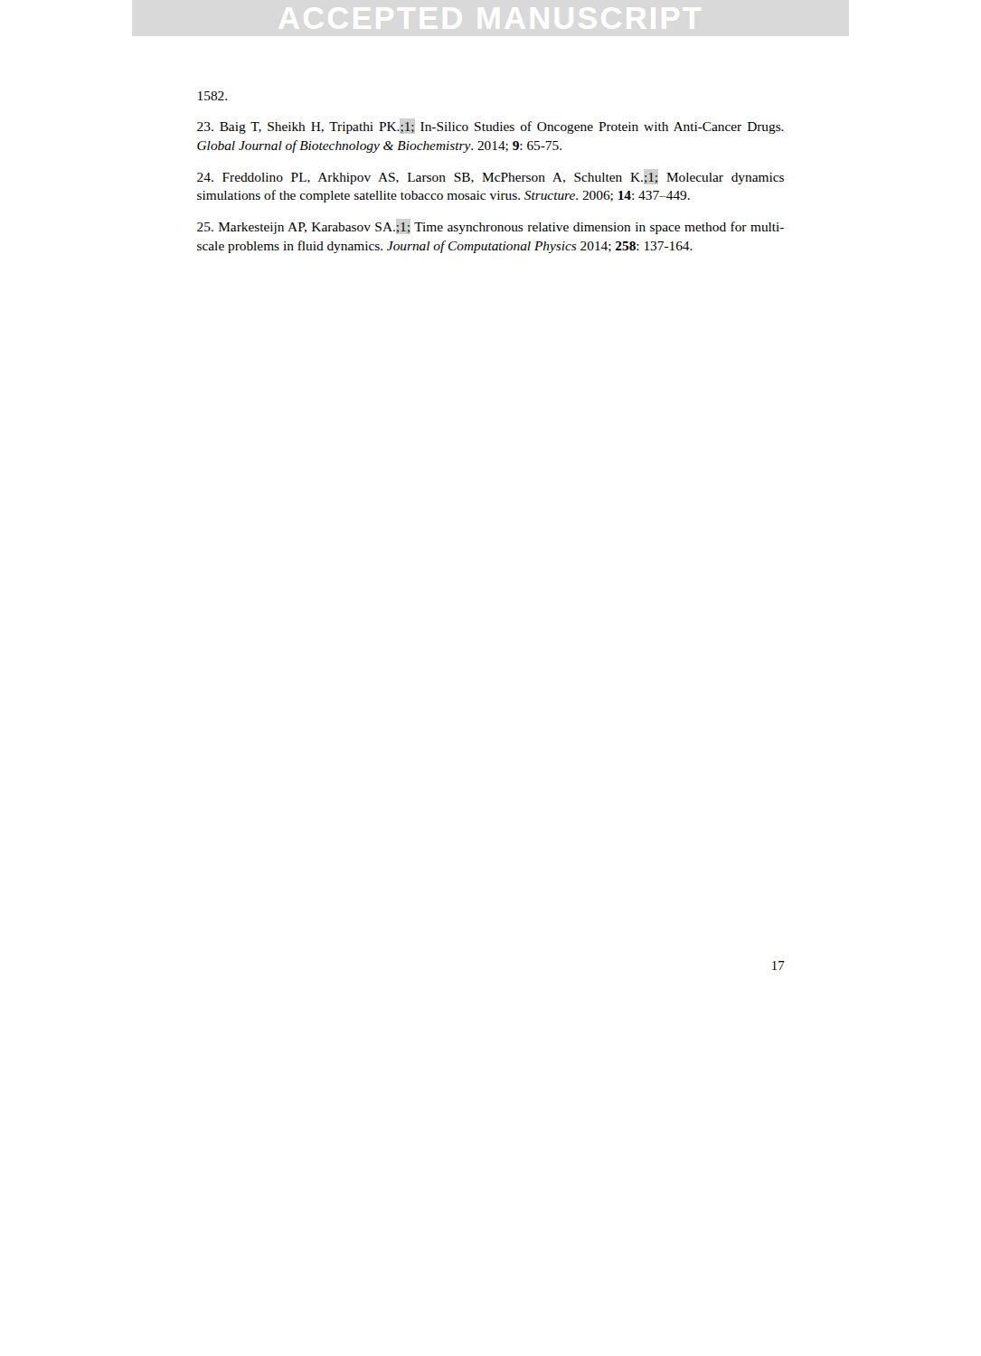ACCEPTED MANUSCRIPT
1582.
23. Baig T, Sheikh H, Tripathi PK.;1; In-Silico Studies of Oncogene Protein with Anti-Cancer Drugs. Global Journal of Biotechnology & Biochemistry. 2014; 9: 65-75.
24. Freddolino PL, Arkhipov AS, Larson SB, McPherson A, Schulten K.;1; Molecular dynamics simulations of the complete satellite tobacco mosaic virus. Structure. 2006; 14: 437–449.
25. Markesteijn AP, Karabasov SA.;1; Time asynchronous relative dimension in space method for multi-scale problems in fluid dynamics. Journal of Computational Physics 2014; 258: 137-164.
17